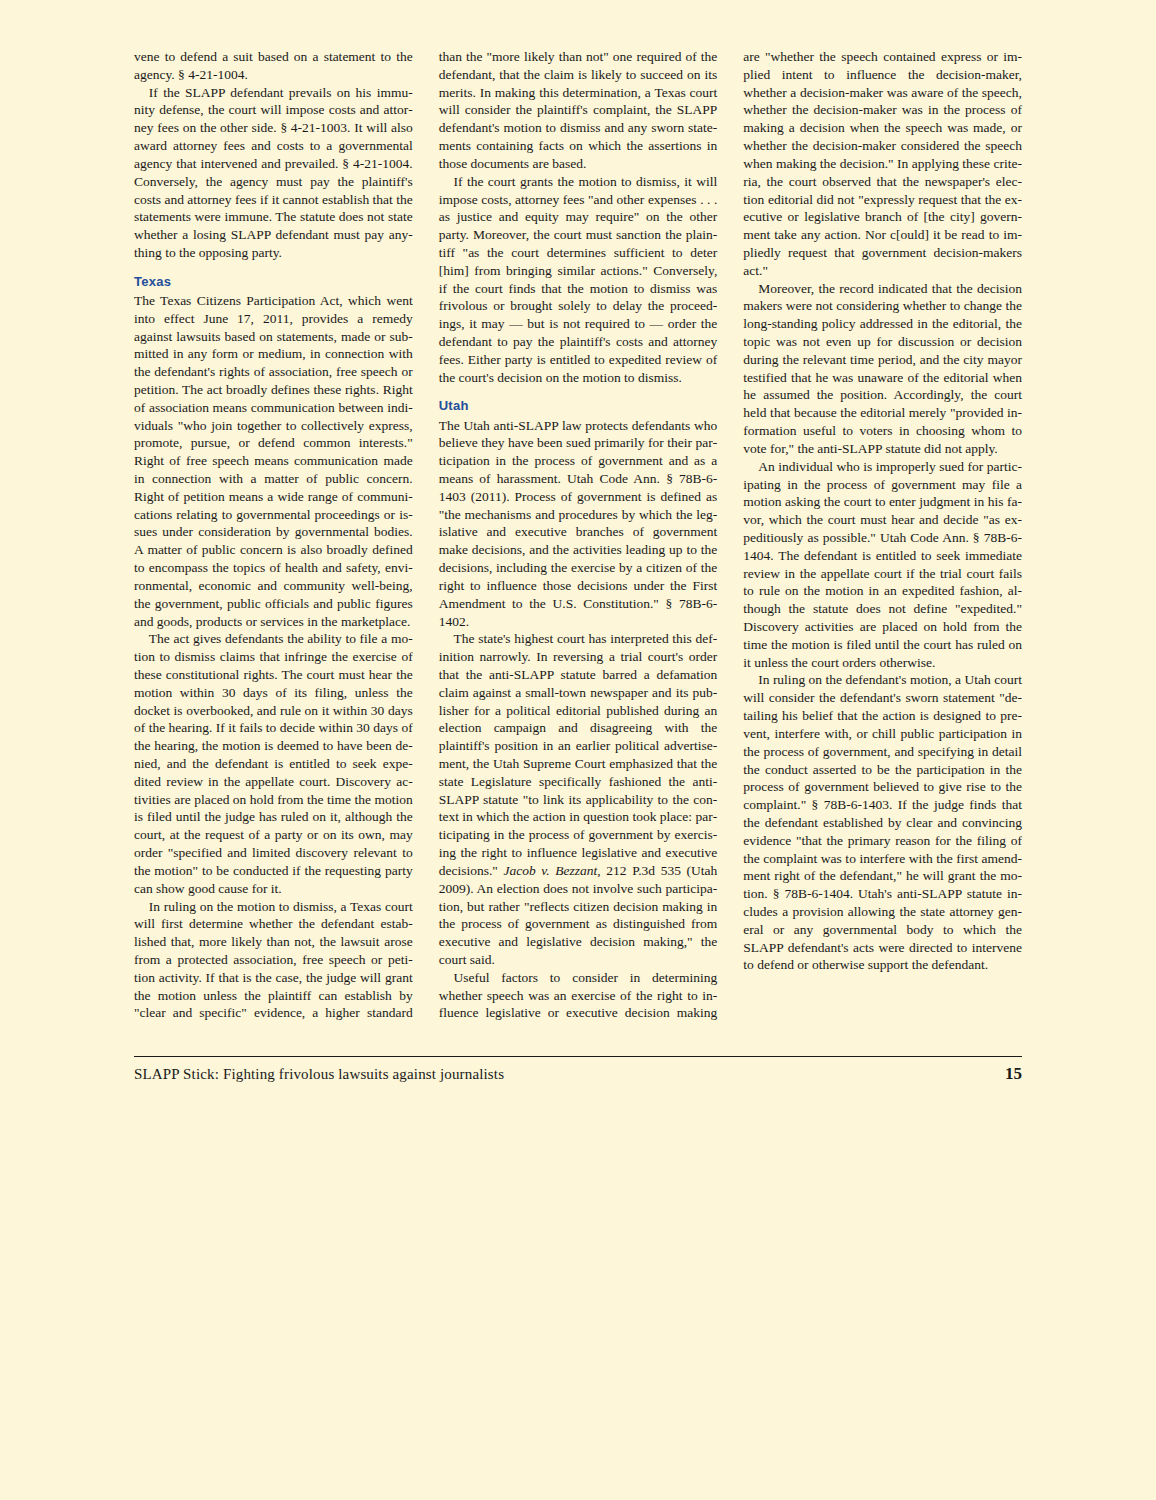vene to defend a suit based on a statement to the agency. § 4-21-1004.
If the SLAPP defendant prevails on his immunity defense, the court will impose costs and attorney fees on the other side. § 4-21-1003. It will also award attorney fees and costs to a governmental agency that intervened and prevailed. § 4-21-1004. Conversely, the agency must pay the plaintiff's costs and attorney fees if it cannot establish that the statements were immune. The statute does not state whether a losing SLAPP defendant must pay anything to the opposing party.
Texas
The Texas Citizens Participation Act, which went into effect June 17, 2011, provides a remedy against lawsuits based on statements, made or submitted in any form or medium, in connection with the defendant's rights of association, free speech or petition. The act broadly defines these rights. Right of association means communication between individuals "who join together to collectively express, promote, pursue, or defend common interests." Right of free speech means communication made in connection with a matter of public concern. Right of petition means a wide range of communications relating to governmental proceedings or issues under consideration by governmental bodies. A matter of public concern is also broadly defined to encompass the topics of health and safety, environmental, economic and community well-being, the government, public officials and public figures and goods, products or services in the marketplace.
The act gives defendants the ability to file a motion to dismiss claims that infringe the exercise of these constitutional rights. The court must hear the motion within 30 days of its filing, unless the docket is overbooked, and rule on it within 30 days of the hearing. If it fails to decide within 30 days of the hearing, the motion is deemed to have been denied, and the defendant is entitled to seek expedited review in the appellate court. Discovery activities are placed on hold from the time the motion is filed until the judge has ruled on it, although the court, at the request of a party or on its own, may order "specified and limited discovery relevant to the motion" to be conducted if the requesting party can show good cause for it.
In ruling on the motion to dismiss, a Texas court will first determine whether the defendant established that, more likely than not, the lawsuit arose from a protected association, free speech or petition activity. If that is the case, the judge will grant the motion unless the plaintiff can establish by "clear and specific" evidence, a higher standard than the "more likely than not" one required of the defendant, that the claim is likely to succeed on its merits. In making this determination, a Texas court will consider the plaintiff's complaint, the SLAPP defendant's motion to dismiss and any sworn statements containing facts on which the assertions in those documents are based.
If the court grants the motion to dismiss, it will impose costs, attorney fees "and other expenses . . . as justice and equity may require" on the other party. Moreover, the court must sanction the plaintiff "as the court determines sufficient to deter [him] from bringing similar actions." Conversely, if the court finds that the motion to dismiss was frivolous or brought solely to delay the proceedings, it may — but is not required to — order the defendant to pay the plaintiff's costs and attorney fees. Either party is entitled to expedited review of the court's decision on the motion to dismiss.
Utah
The Utah anti-SLAPP law protects defendants who believe they have been sued primarily for their participation in the process of government and as a means of harassment. Utah Code Ann. § 78B-6-1403 (2011). Process of government is defined as "the mechanisms and procedures by which the legislative and executive branches of government make decisions, and the activities leading up to the decisions, including the exercise by a citizen of the right to influence those decisions under the First Amendment to the U.S. Constitution." § 78B-6-1402.
The state's highest court has interpreted this definition narrowly. In reversing a trial court's order that the anti-SLAPP statute barred a defamation claim against a small-town newspaper and its publisher for a political editorial published during an election campaign and disagreeing with the plaintiff's position in an earlier political advertisement, the Utah Supreme Court emphasized that the state Legislature specifically fashioned the anti-SLAPP statute "to link its applicability to the context in which the action in question took place: participating in the process of government by exercising the right to influence legislative and executive decisions." Jacob v. Bezzant, 212 P.3d 535 (Utah 2009). An election does not involve such participation, but rather "reflects citizen decision making in the process of government as distinguished from executive and legislative decision making," the court said.
Useful factors to consider in determining whether speech was an exercise of the right to influence legislative or executive decision making are "whether the speech contained express or implied intent to influence the decision-maker, whether a decision-maker was aware of the speech, whether the decision-maker was in the process of making a decision when the speech was made, or whether the decision-maker considered the speech when making the decision." In applying these criteria, the court observed that the newspaper's election editorial did not "expressly request that the executive or legislative branch of [the city] government take any action. Nor c[ould] it be read to impliedly request that government decision-makers act."
Moreover, the record indicated that the decision makers were not considering whether to change the long-standing policy addressed in the editorial, the topic was not even up for discussion or decision during the relevant time period, and the city mayor testified that he was unaware of the editorial when he assumed the position. Accordingly, the court held that because the editorial merely "provided information useful to voters in choosing whom to vote for," the anti-SLAPP statute did not apply.
An individual who is improperly sued for participating in the process of government may file a motion asking the court to enter judgment in his favor, which the court must hear and decide "as expeditiously as possible." Utah Code Ann. § 78B-6-1404. The defendant is entitled to seek immediate review in the appellate court if the trial court fails to rule on the motion in an expedited fashion, although the statute does not define "expedited." Discovery activities are placed on hold from the time the motion is filed until the court has ruled on it unless the court orders otherwise.
In ruling on the defendant's motion, a Utah court will consider the defendant's sworn statement "detailing his belief that the action is designed to prevent, interfere with, or chill public participation in the process of government, and specifying in detail the conduct asserted to be the participation in the process of government believed to give rise to the complaint." § 78B-6-1403. If the judge finds that the defendant established by clear and convincing evidence "that the primary reason for the filing of the complaint was to interfere with the first amendment right of the defendant," he will grant the motion. § 78B-6-1404. Utah's anti-SLAPP statute includes a provision allowing the state attorney general or any governmental body to which the SLAPP defendant's acts were directed to intervene to defend or otherwise support the defendant.
SLAPP Stick: Fighting frivolous lawsuits against journalists 15